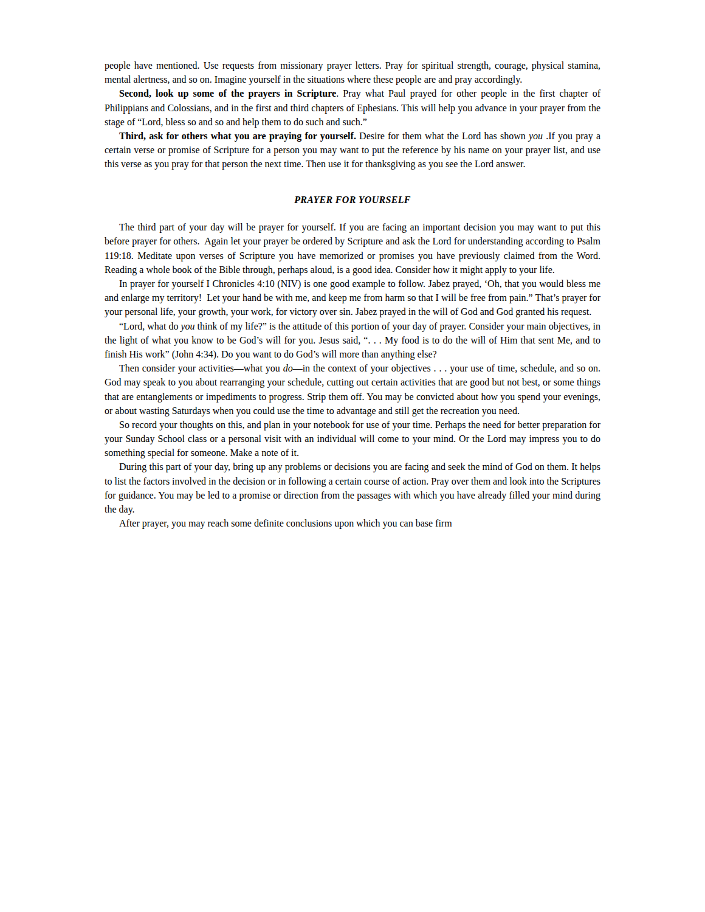people have mentioned. Use requests from missionary prayer letters. Pray for spiritual strength, courage, physical stamina, mental alertness, and so on. Imagine yourself in the situations where these people are and pray accordingly.
Second, look up some of the prayers in Scripture. Pray what Paul prayed for other people in the first chapter of Philippians and Colossians, and in the first and third chapters of Ephesians. This will help you advance in your prayer from the stage of “Lord, bless so and so and help them to do such and such.”
Third, ask for others what you are praying for yourself. Desire for them what the Lord has shown you .If you pray a certain verse or promise of Scripture for a person you may want to put the reference by his name on your prayer list, and use this verse as you pray for that person the next time. Then use it for thanksgiving as you see the Lord answer.
PRAYER FOR YOURSELF
The third part of your day will be prayer for yourself. If you are facing an important decision you may want to put this before prayer for others. Again let your prayer be ordered by Scripture and ask the Lord for understanding according to Psalm 119:18. Meditate upon verses of Scripture you have memorized or promises you have previously claimed from the Word. Reading a whole book of the Bible through, perhaps aloud, is a good idea. Consider how it might apply to your life.
In prayer for yourself I Chronicles 4:10 (NIV) is one good example to follow. Jabez prayed, ‘Oh, that you would bless me and enlarge my territory! Let your hand be with me, and keep me from harm so that I will be free from pain.” That’s prayer for your personal life, your growth, your work, for victory over sin. Jabez prayed in the will of God and God granted his request.
“Lord, what do you think of my life?” is the attitude of this portion of your day of prayer. Consider your main objectives, in the light of what you know to be God’s will for you. Jesus said, “. . . My food is to do the will of Him that sent Me, and to finish His work” (John 4:34). Do you want to do God’s will more than anything else?
Then consider your activities—what you do—in the context of your objectives . . . your use of time, schedule, and so on. God may speak to you about rearranging your schedule, cutting out certain activities that are good but not best, or some things that are entanglements or impediments to progress. Strip them off. You may be convicted about how you spend your evenings, or about wasting Saturdays when you could use the time to advantage and still get the recreation you need.
So record your thoughts on this, and plan in your notebook for use of your time. Perhaps the need for better preparation for your Sunday School class or a personal visit with an individual will come to your mind. Or the Lord may impress you to do something special for someone. Make a note of it.
During this part of your day, bring up any problems or decisions you are facing and seek the mind of God on them. It helps to list the factors involved in the decision or in following a certain course of action. Pray over them and look into the Scriptures for guidance. You may be led to a promise or direction from the passages with which you have already filled your mind during the day.
After prayer, you may reach some definite conclusions upon which you can base firm